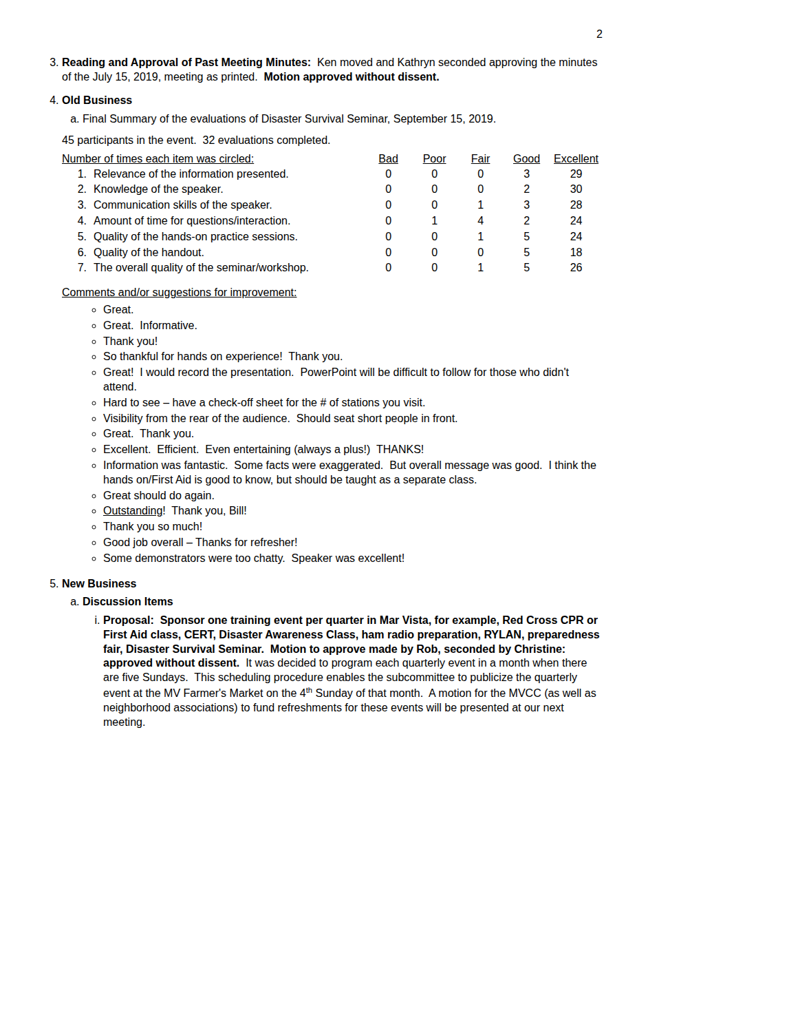2
Reading and Approval of Past Meeting Minutes: Ken moved and Kathryn seconded approving the minutes of the July 15, 2019, meeting as printed. Motion approved without dissent.
Old Business
Final Summary of the evaluations of Disaster Survival Seminar, September 15, 2019.
45 participants in the event. 32 evaluations completed.
| Number of times each item was circled: | Bad | Poor | Fair | Good | Excellent |
| --- | --- | --- | --- | --- | --- |
| 1. | Relevance of the information presented. | 0 | 0 | 0 | 3 | 29 |
| 2. | Knowledge of the speaker. | 0 | 0 | 0 | 2 | 30 |
| 3. | Communication skills of the speaker. | 0 | 0 | 1 | 3 | 28 |
| 4. | Amount of time for questions/interaction. | 0 | 1 | 4 | 2 | 24 |
| 5. | Quality of the hands-on practice sessions. | 0 | 0 | 1 | 5 | 24 |
| 6. | Quality of the handout. | 0 | 0 | 0 | 5 | 18 |
| 7. | The overall quality of the seminar/workshop. | 0 | 0 | 1 | 5 | 26 |
Comments and/or suggestions for improvement:
Great.
Great. Informative.
Thank you!
So thankful for hands on experience! Thank you.
Great! I would record the presentation. PowerPoint will be difficult to follow for those who didn't attend.
Hard to see – have a check-off sheet for the # of stations you visit.
Visibility from the rear of the audience. Should seat short people in front.
Great. Thank you.
Excellent. Efficient. Even entertaining (always a plus!) THANKS!
Information was fantastic. Some facts were exaggerated. But overall message was good. I think the hands on/First Aid is good to know, but should be taught as a separate class.
Great should do again.
Outstanding! Thank you, Bill!
Thank you so much!
Good job overall – Thanks for refresher!
Some demonstrators were too chatty. Speaker was excellent!
New Business
Discussion Items
Proposal: Sponsor one training event per quarter in Mar Vista, for example, Red Cross CPR or First Aid class, CERT, Disaster Awareness Class, ham radio preparation, RYLAN, preparedness fair, Disaster Survival Seminar. Motion to approve made by Rob, seconded by Christine: approved without dissent. It was decided to program each quarterly event in a month when there are five Sundays. This scheduling procedure enables the subcommittee to publicize the quarterly event at the MV Farmer's Market on the 4th Sunday of that month. A motion for the MVCC (as well as neighborhood associations) to fund refreshments for these events will be presented at our next meeting.